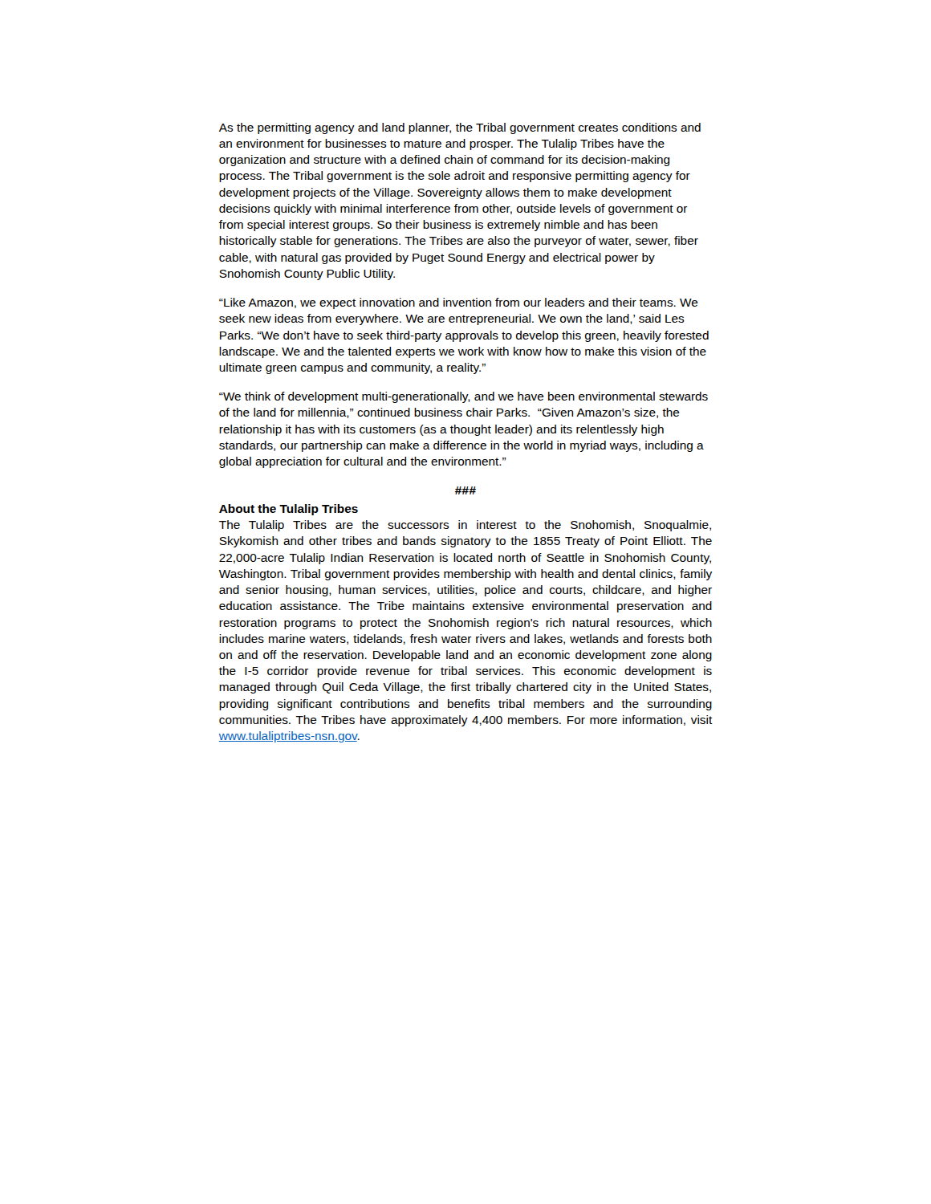As the permitting agency and land planner, the Tribal government creates conditions and an environment for businesses to mature and prosper. The Tulalip Tribes have the organization and structure with a defined chain of command for its decision-making process. The Tribal government is the sole adroit and responsive permitting agency for development projects of the Village. Sovereignty allows them to make development decisions quickly with minimal interference from other, outside levels of government or from special interest groups. So their business is extremely nimble and has been historically stable for generations. The Tribes are also the purveyor of water, sewer, fiber cable, with natural gas provided by Puget Sound Energy and electrical power by Snohomish County Public Utility.
“Like Amazon, we expect innovation and invention from our leaders and their teams. We seek new ideas from everywhere. We are entrepreneurial. We own the land,’ said Les Parks. “We don’t have to seek third-party approvals to develop this green, heavily forested landscape. We and the talented experts we work with know how to make this vision of the ultimate green campus and community, a reality.”
“We think of development multi-generationally, and we have been environmental stewards of the land for millennia,” continued business chair Parks. “Given Amazon’s size, the relationship it has with its customers (as a thought leader) and its relentlessly high standards, our partnership can make a difference in the world in myriad ways, including a global appreciation for cultural and the environment.”
###
About the Tulalip Tribes
The Tulalip Tribes are the successors in interest to the Snohomish, Snoqualmie, Skykomish and other tribes and bands signatory to the 1855 Treaty of Point Elliott. The 22,000-acre Tulalip Indian Reservation is located north of Seattle in Snohomish County, Washington. Tribal government provides membership with health and dental clinics, family and senior housing, human services, utilities, police and courts, childcare, and higher education assistance. The Tribe maintains extensive environmental preservation and restoration programs to protect the Snohomish region's rich natural resources, which includes marine waters, tidelands, fresh water rivers and lakes, wetlands and forests both on and off the reservation. Developable land and an economic development zone along the I-5 corridor provide revenue for tribal services. This economic development is managed through Quil Ceda Village, the first tribally chartered city in the United States, providing significant contributions and benefits tribal members and the surrounding communities. The Tribes have approximately 4,400 members. For more information, visit www.tulaliptribes-nsn.gov.